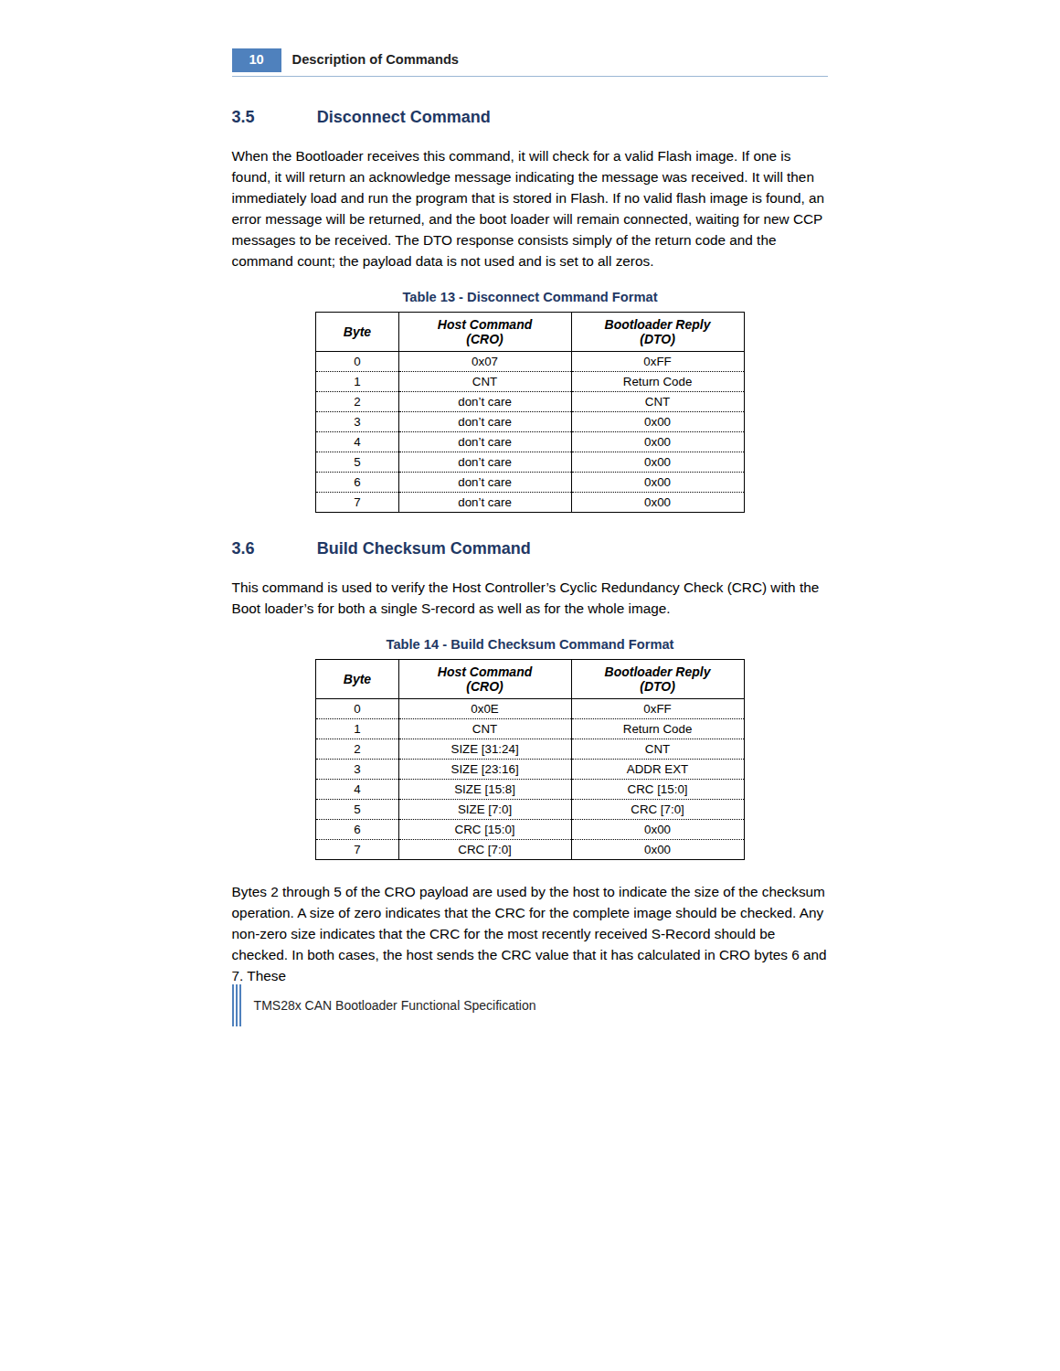10
Description of Commands
3.5 Disconnect Command
When the Bootloader receives this command, it will check for a valid Flash image. If one is found, it will return an acknowledge message indicating the message was received. It will then immediately load and run the program that is stored in Flash. If no valid flash image is found, an error message will be returned, and the boot loader will remain connected, waiting for new CCP messages to be received. The DTO response consists simply of the return code and the command count; the payload data is not used and is set to all zeros.
Table 13 - Disconnect Command Format
| Byte | Host Command (CRO) | Bootloader Reply (DTO) |
| --- | --- | --- |
| 0 | 0x07 | 0xFF |
| 1 | CNT | Return Code |
| 2 | don’t care | CNT |
| 3 | don’t care | 0x00 |
| 4 | don’t care | 0x00 |
| 5 | don’t care | 0x00 |
| 6 | don’t care | 0x00 |
| 7 | don’t care | 0x00 |
3.6 Build Checksum Command
This command is used to verify the Host Controller’s Cyclic Redundancy Check (CRC) with the Boot loader’s for both a single S-record as well as for the whole image.
Table 14 - Build Checksum Command Format
| Byte | Host Command (CRO) | Bootloader Reply (DTO) |
| --- | --- | --- |
| 0 | 0x0E | 0xFF |
| 1 | CNT | Return Code |
| 2 | SIZE [31:24] | CNT |
| 3 | SIZE [23:16] | ADDR EXT |
| 4 | SIZE [15:8] | CRC [15:0] |
| 5 | SIZE [7:0] | CRC [7:0] |
| 6 | CRC [15:0] | 0x00 |
| 7 | CRC [7:0] | 0x00 |
Bytes 2 through 5 of the CRO payload are used by the host to indicate the size of the checksum operation. A size of zero indicates that the CRC for the complete image should be checked. Any non-zero size indicates that the CRC for the most recently received S-Record should be checked. In both cases, the host sends the CRC value that it has calculated in CRO bytes 6 and 7. These
TMS28x CAN Bootloader Functional Specification